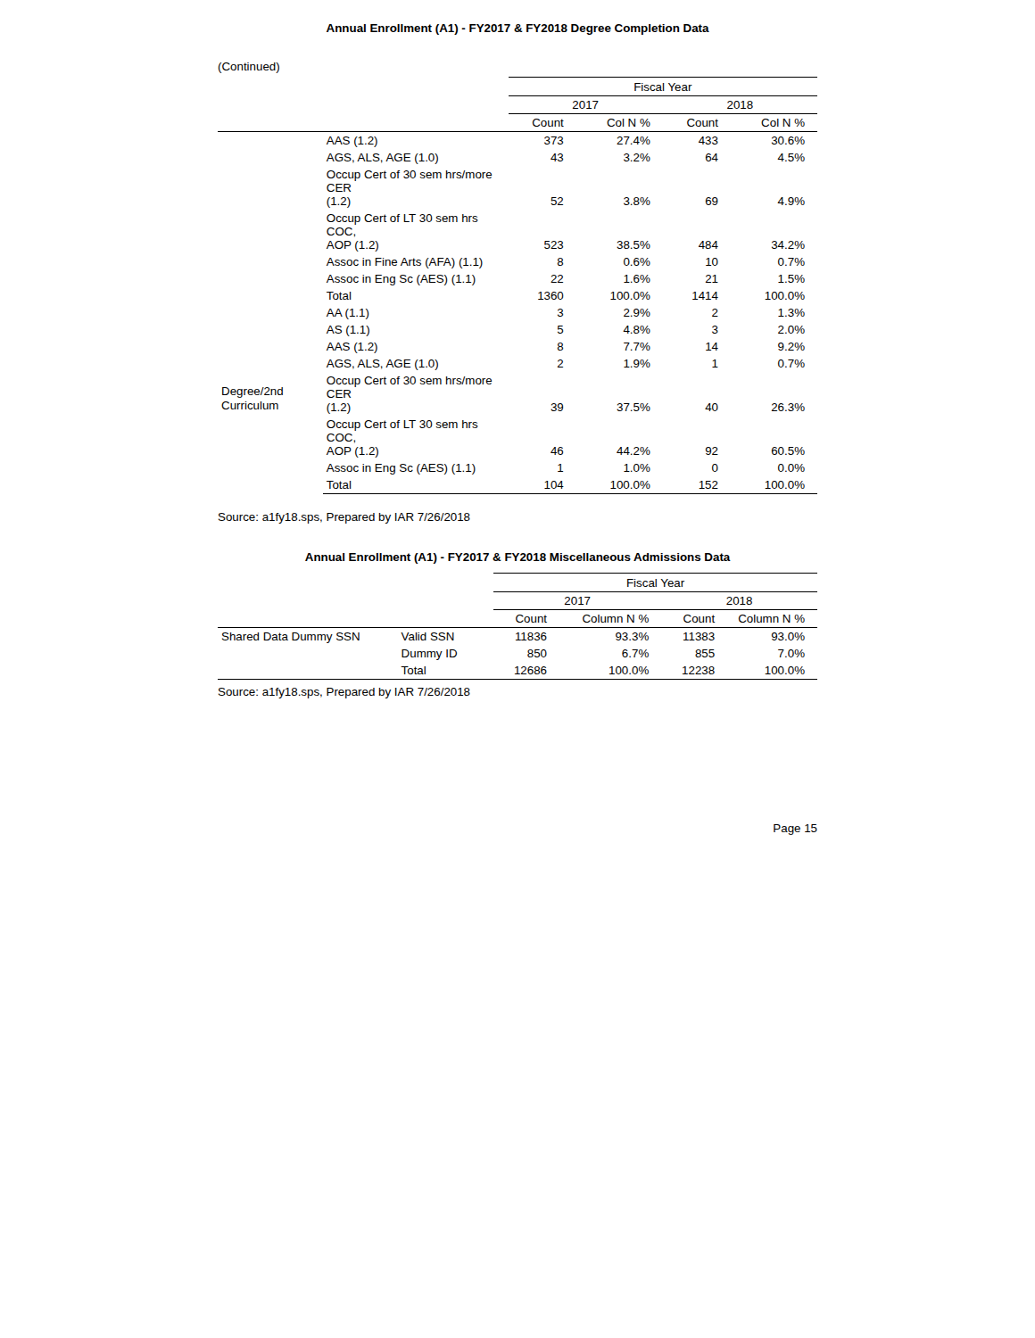Annual Enrollment (A1) - FY2017 & FY2018 Degree Completion Data
(Continued)
| | | Fiscal Year |
| | | 2017 | 2018 |
| | | Count | Col N % | Count | Col N % |
| | AAS (1.2) | 373 | 27.4% | 433 | 30.6% |
| | AGS, ALS, AGE (1.0) | 43 | 3.2% | 64 | 4.5% |
| | Occup Cert of 30 sem hrs/more CER (1.2) | 52 | 3.8% | 69 | 4.9% |
| | Occup Cert of LT 30 sem hrs COC, AOP (1.2) | 523 | 38.5% | 484 | 34.2% |
| | Assoc in Fine Arts (AFA) (1.1) | 8 | 0.6% | 10 | 0.7% |
| | Assoc in Eng Sc (AES) (1.1) | 22 | 1.6% | 21 | 1.5% |
| | Total | 1360 | 100.0% | 1414 | 100.0% |
| Degree/2nd Curriculum | AA (1.1) | 3 | 2.9% | 2 | 1.3% |
| AS (1.1) | 5 | 4.8% | 3 | 2.0% |
| AAS (1.2) | 8 | 7.7% | 14 | 9.2% |
| AGS, ALS, AGE (1.0) | 2 | 1.9% | 1 | 0.7% |
| Occup Cert of 30 sem hrs/more CER (1.2) | 39 | 37.5% | 40 | 26.3% |
| Occup Cert of LT 30 sem hrs COC, AOP (1.2) | 46 | 44.2% | 92 | 60.5% |
| Assoc in Eng Sc (AES) (1.1) | 1 | 1.0% | 0 | 0.0% |
| Total | 104 | 100.0% | 152 | 100.0% |
Source: a1fy18.sps, Prepared by IAR 7/26/2018
Annual Enrollment (A1) - FY2017 & FY2018 Miscellaneous Admissions Data
| | | Fiscal Year |
| | | 2017 | 2018 |
| | | Count | Column N % | Count | Column N % |
| Shared Data Dummy SSN | Valid SSN | 11836 | 93.3% | 11383 | 93.0% |
| | Dummy ID | 850 | 6.7% | 855 | 7.0% |
| | Total | 12686 | 100.0% | 12238 | 100.0% |
Source: a1fy18.sps, Prepared by IAR 7/26/2018
Page 15